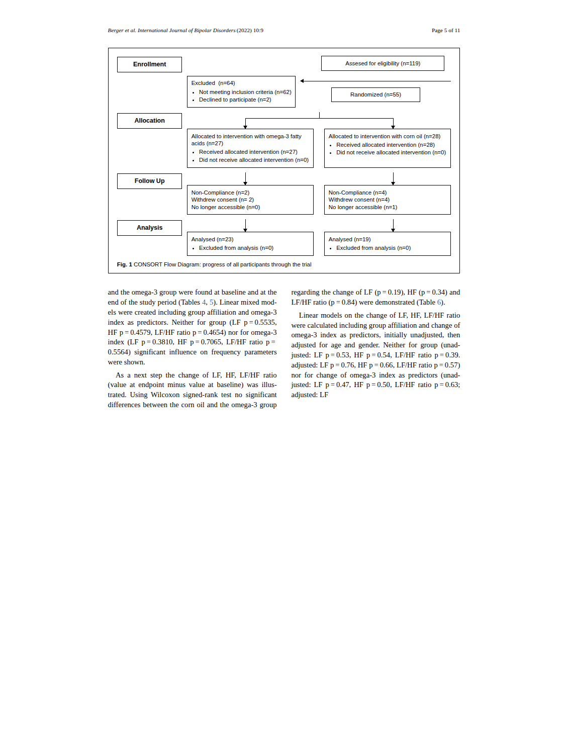Berger et al. International Journal of Bipolar Disorders(2022) 10:9
Page 5 of 11
Enrollment
Assesed for eligibility (n=119)
Excluded (n=64)
Not meeting inclusion criteria (n=62)
Declined to participate (n=2)
Randomized (n=55)
Allocation
Allocated to intervention with omega-3 fatty acids (n=27)
Received allocated intervention (n=27)
Did not receive allocated intervention (n=0)
Allocated to intervention with corn oil (n=28)
Received allocated intervention (n=28)
Did not receive allocated intervention (n=0)
Follow Up
Non-Compliance (n=2)
Withdrew consent (n= 2)
No longer accessible (n=0)
Non-Compliance (n=4)
Withdrew consent (n=4)
No longer accessible (n=1)
Analysis
Analysed (n=23)
Excluded from analysis (n=0)
Analysed (n=19)
Excluded from analysis (n=0)
Fig. 1 CONSORT Flow Diagram: progress of all participants through the trial
and the omega-3 group were found at baseline and at the end of the study period (Tables 4, 5). Linear mixed models were created including group affiliation and omega-3 index as predictors. Neither for group (LF p = 0.5535, HF p = 0.4579, LF/HF ratio p = 0.4654) nor for omega-3 index (LF p = 0.3810, HF p = 0.7065, LF/HF ratio p = 0.5564) significant influence on frequency parameters were shown.
As a next step the change of LF, HF, LF/HF ratio (value at endpoint minus value at baseline) was illustrated. Using Wilcoxon signed-rank test no significant differences between the corn oil and the omega-3 group regarding the change of LF (p = 0.19), HF (p = 0.34) and LF/HF ratio (p = 0.84) were demonstrated (Table 6).
Linear models on the change of LF, HF, LF/HF ratio were calculated including group affiliation and change of omega-3 index as predictors, initially unadjusted, then adjusted for age and gender. Neither for group (unadjusted: LF p = 0.53, HF p = 0.54, LF/HF ratio p = 0.39. adjusted: LF p = 0.76, HF p = 0.66, LF/HF ratio p = 0.57) nor for change of omega-3 index as predictors (unadjusted: LF p = 0.47, HF p = 0.50, LF/HF ratio p = 0.63; adjusted: LF